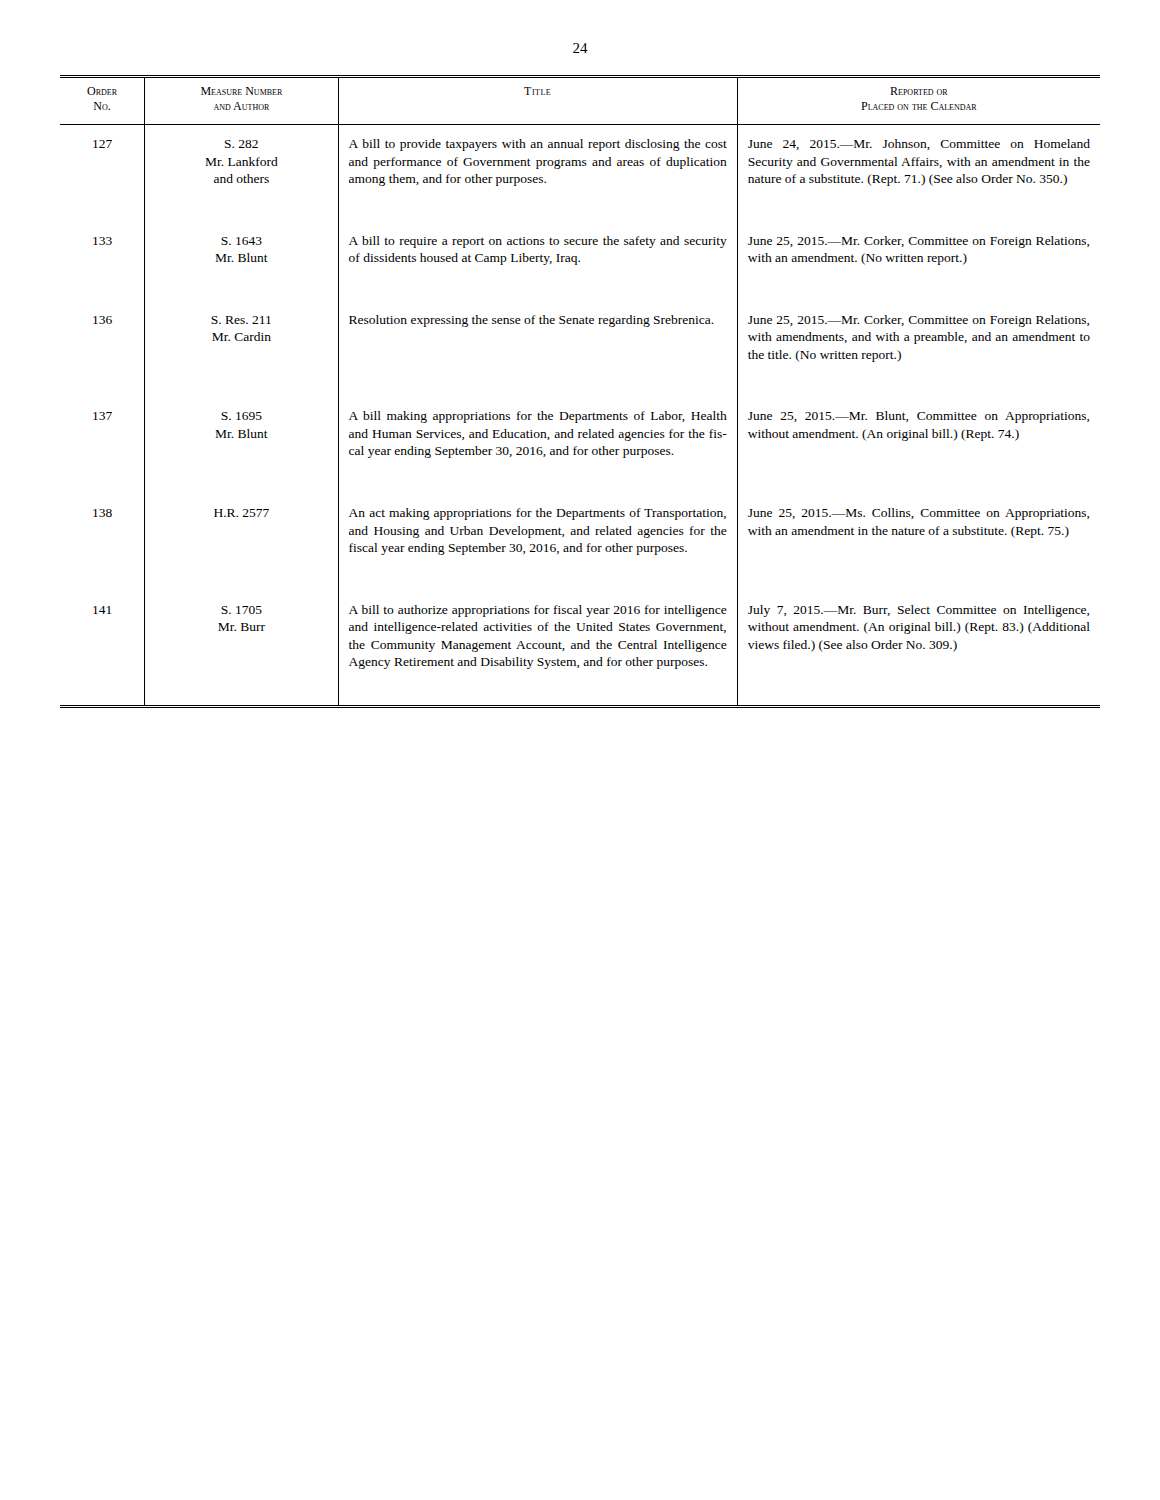24
| Order No. | Measure Number and Author | Title | Reported or Placed on the Calendar |
| --- | --- | --- | --- |
| 127 | S. 282 Mr. Lankford and others | A bill to provide taxpayers with an annual report disclosing the cost and performance of Government programs and areas of duplication among them, and for other purposes. | June 24, 2015.—Mr. Johnson, Committee on Homeland Security and Governmental Affairs, with an amendment in the nature of a substitute. (Rept. 71.) (See also Order No. 350.) |
| 133 | S. 1643 Mr. Blunt | A bill to require a report on actions to secure the safety and security of dissidents housed at Camp Liberty, Iraq. | June 25, 2015.—Mr. Corker, Committee on Foreign Relations, with an amendment. (No written report.) |
| 136 | S. Res. 211 Mr. Cardin | Resolution expressing the sense of the Senate regarding Srebrenica. | June 25, 2015.—Mr. Corker, Committee on Foreign Relations, with amendments, and with a preamble, and an amendment to the title. (No written report.) |
| 137 | S. 1695 Mr. Blunt | A bill making appropriations for the Departments of Labor, Health and Human Services, and Education, and related agencies for the fiscal year ending September 30, 2016, and for other purposes. | June 25, 2015.—Mr. Blunt, Committee on Appropriations, without amendment. (An original bill.) (Rept. 74.) |
| 138 | H.R. 2577 | An act making appropriations for the Departments of Transportation, and Housing and Urban Development, and related agencies for the fiscal year ending September 30, 2016, and for other purposes. | June 25, 2015.—Ms. Collins, Committee on Appropriations, with an amendment in the nature of a substitute. (Rept. 75.) |
| 141 | S. 1705 Mr. Burr | A bill to authorize appropriations for fiscal year 2016 for intelligence and intelligence-related activities of the United States Government, the Community Management Account, and the Central Intelligence Agency Retirement and Disability System, and for other purposes. | July 7, 2015.—Mr. Burr, Select Committee on Intelligence, without amendment. (An original bill.) (Rept. 83.) (Additional views filed.) (See also Order No. 309.) |